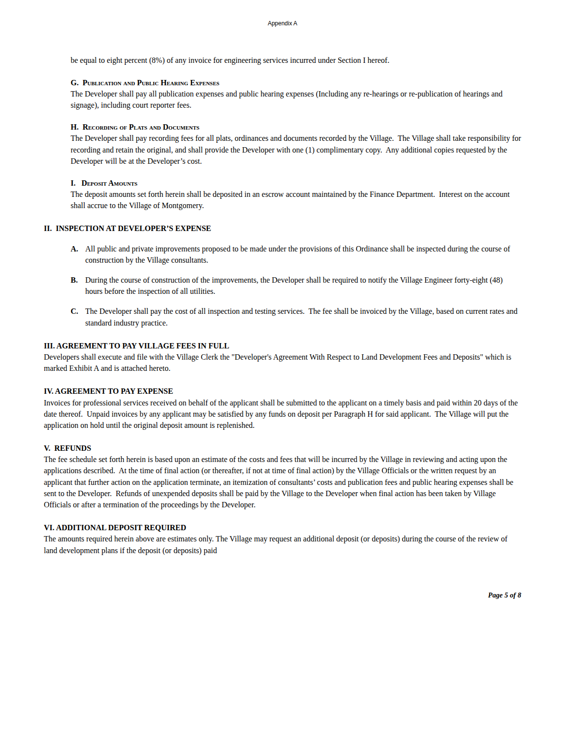Appendix A
be equal to eight percent (8%) of any invoice for engineering services incurred under Section I hereof.
G. Publication and Public Hearing Expenses
The Developer shall pay all publication expenses and public hearing expenses (Including any re-hearings or re-publication of hearings and signage), including court reporter fees.
H. Recording of Plats and Documents
The Developer shall pay recording fees for all plats, ordinances and documents recorded by the Village. The Village shall take responsibility for recording and retain the original, and shall provide the Developer with one (1) complimentary copy. Any additional copies requested by the Developer will be at the Developer’s cost.
I. Deposit Amounts
The deposit amounts set forth herein shall be deposited in an escrow account maintained by the Finance Department. Interest on the account shall accrue to the Village of Montgomery.
II. INSPECTION AT DEVELOPER’S EXPENSE
A.
All public and private improvements proposed to be made under the provisions of this Ordinance shall be inspected during the course of construction by the Village consultants.
B.
During the course of construction of the improvements, the Developer shall be required to notify the Village Engineer forty-eight (48) hours before the inspection of all utilities.
C.
The Developer shall pay the cost of all inspection and testing services. The fee shall be invoiced by the Village, based on current rates and standard industry practice.
III. AGREEMENT TO PAY VILLAGE FEES IN FULL
Developers shall execute and file with the Village Clerk the "Developer's Agreement With Respect to Land Development Fees and Deposits" which is marked Exhibit A and is attached hereto.
IV. AGREEMENT TO PAY EXPENSE
Invoices for professional services received on behalf of the applicant shall be submitted to the applicant on a timely basis and paid within 20 days of the date thereof. Unpaid invoices by any applicant may be satisfied by any funds on deposit per Paragraph H for said applicant. The Village will put the application on hold until the original deposit amount is replenished.
V. REFUNDS
The fee schedule set forth herein is based upon an estimate of the costs and fees that will be incurred by the Village in reviewing and acting upon the applications described. At the time of final action (or thereafter, if not at time of final action) by the Village Officials or the written request by an applicant that further action on the application terminate, an itemization of consultants’ costs and publication fees and public hearing expenses shall be sent to the Developer. Refunds of unexpended deposits shall be paid by the Village to the Developer when final action has been taken by Village Officials or after a termination of the proceedings by the Developer.
VI. ADDITIONAL DEPOSIT REQUIRED
The amounts required herein above are estimates only. The Village may request an additional deposit (or deposits) during the course of the review of land development plans if the deposit (or deposits) paid
Page 5 of 8